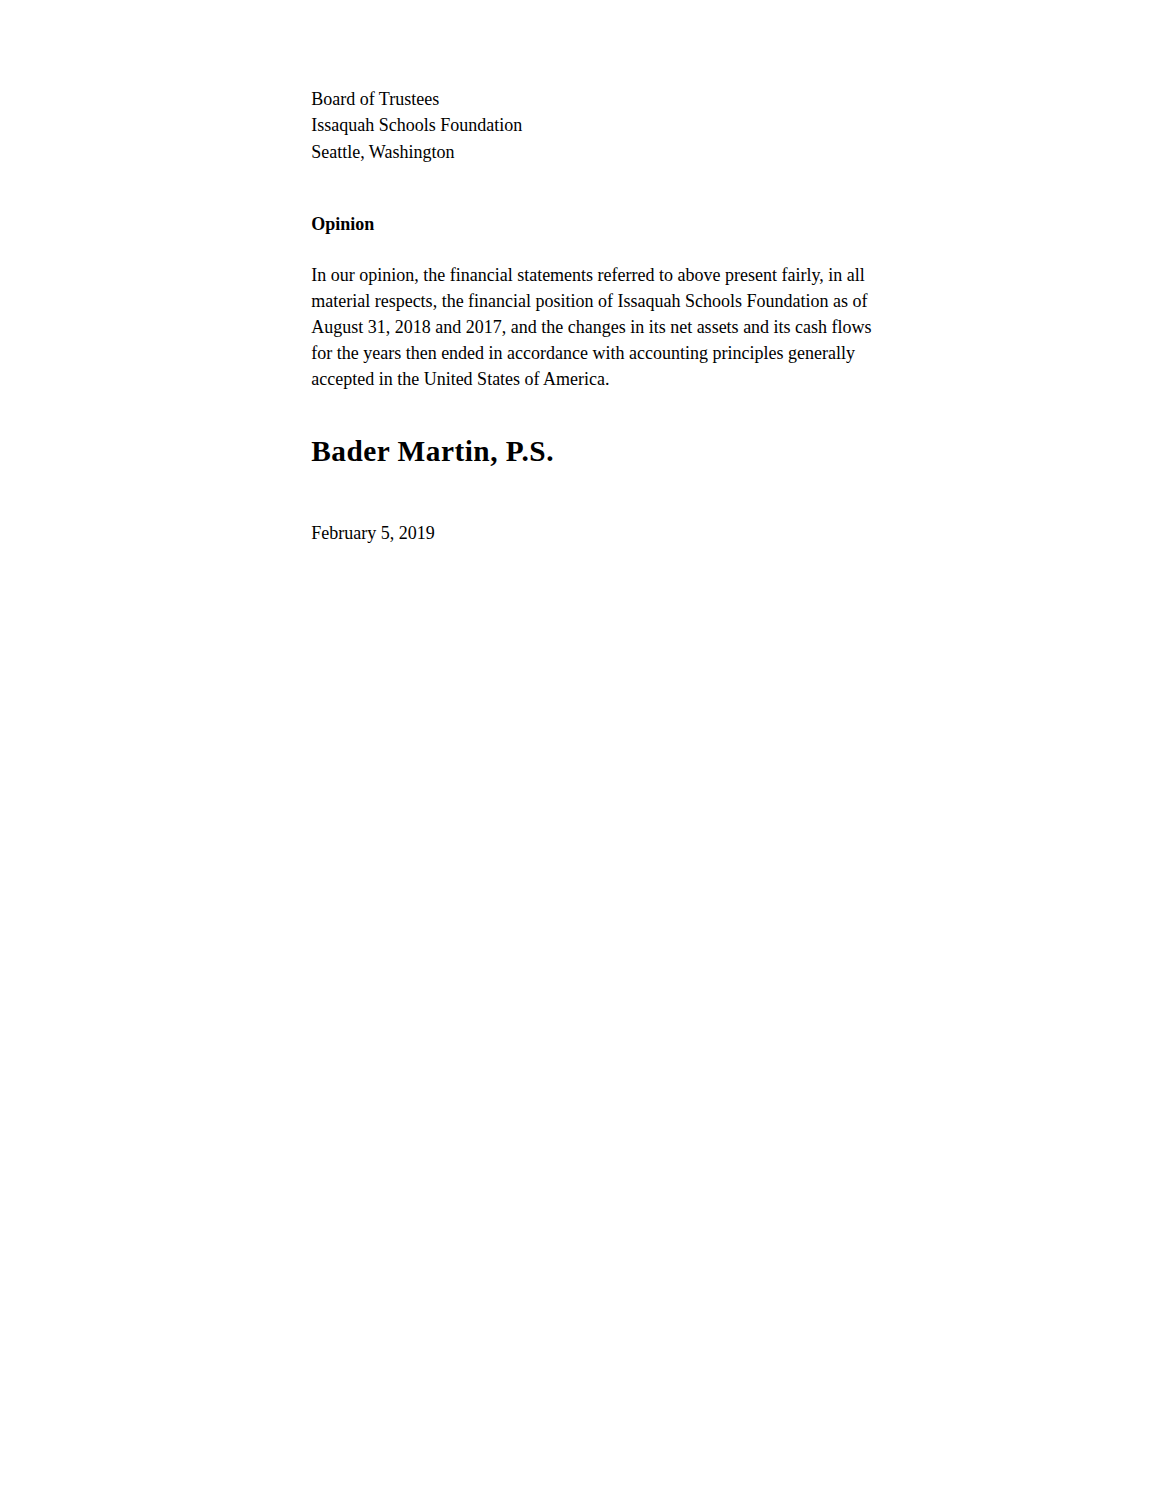Board of Trustees
Issaquah Schools Foundation
Seattle, Washington
Opinion
In our opinion, the financial statements referred to above present fairly, in all material respects, the financial position of Issaquah Schools Foundation as of August 31, 2018 and 2017, and the changes in its net assets and its cash flows for the years then ended in accordance with accounting principles generally accepted in the United States of America.
Bader Martin, P.S.
February 5, 2019